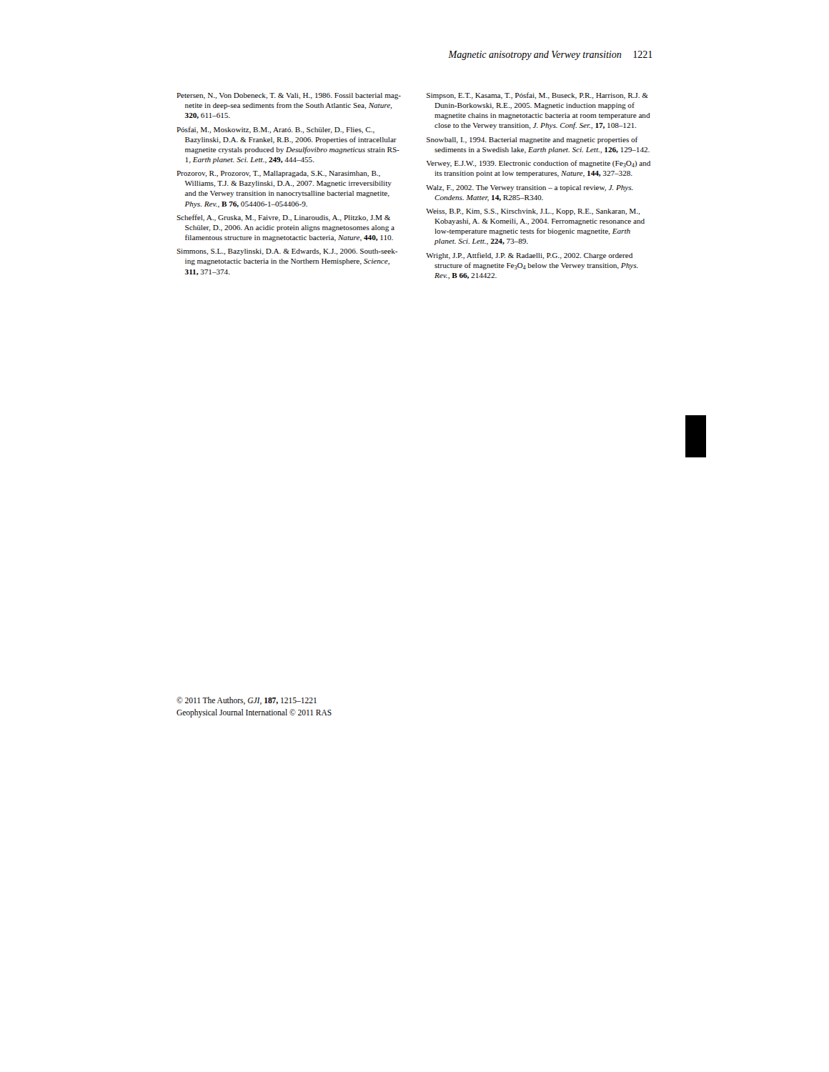Magnetic anisotropy and Verwey transition 1221
Petersen, N., Von Dobeneck, T. & Vali, H., 1986. Fossil bacterial magnetite in deep-sea sediments from the South Atlantic Sea, Nature, 320, 611–615.
Pósfai, M., Moskowitz, B.M., Arató. B., Schüler, D., Flies, C., Bazylinski, D.A. & Frankel, R.B., 2006. Properties of intracellular magnetite crystals produced by Desulfovibro magneticus strain RS-1, Earth planet. Sci. Lett., 249, 444–455.
Prozorov, R., Prozorov, T., Mallapragada, S.K., Narasimhan, B., Williams, T.J. & Bazylinski, D.A., 2007. Magnetic irreversibility and the Verwey transition in nanocrytsalline bacterial magnetite, Phys. Rev., B 76, 054406-1–054406-9.
Scheffel, A., Gruska, M., Faivre, D., Linaroudis, A., Plitzko, J.M & Schüler, D., 2006. An acidic protein aligns magnetosomes along a filamentous structure in magnetotactic bacteria, Nature, 440, 110.
Simmons, S.L., Bazylinski, D.A. & Edwards, K.J., 2006. South-seeking magnetotactic bacteria in the Northern Hemisphere, Science, 311, 371–374.
Simpson, E.T., Kasama, T., Pósfai, M., Buseck, P.R., Harrison, R.J. & Dunin-Borkowski, R.E., 2005. Magnetic induction mapping of magnetite chains in magnetotactic bacteria at room temperature and close to the Verwey transition, J. Phys. Conf. Ser., 17, 108–121.
Snowball, I., 1994. Bacterial magnetite and magnetic properties of sediments in a Swedish lake, Earth planet. Sci. Lett., 126, 129–142.
Verwey, E.J.W., 1939. Electronic conduction of magnetite (Fe3O4) and its transition point at low temperatures, Nature, 144, 327–328.
Walz, F., 2002. The Verwey transition – a topical review, J. Phys. Condens. Matter, 14, R285–R340.
Weiss, B.P., Kim, S.S., Kirschvink, J.L., Kopp, R.E., Sankaran, M., Kobayashi, A. & Komeili, A., 2004. Ferromagnetic resonance and low-temperature magnetic tests for biogenic magnetite, Earth planet. Sci. Lett., 224, 73–89.
Wright, J.P., Attfield, J.P. & Radaelli, P.G., 2002. Charge ordered structure of magnetite Fe3O4 below the Verwey transition, Phys. Rev., B 66, 214422.
© 2011 The Authors, GJI, 187, 1215–1221
Geophysical Journal International © 2011 RAS